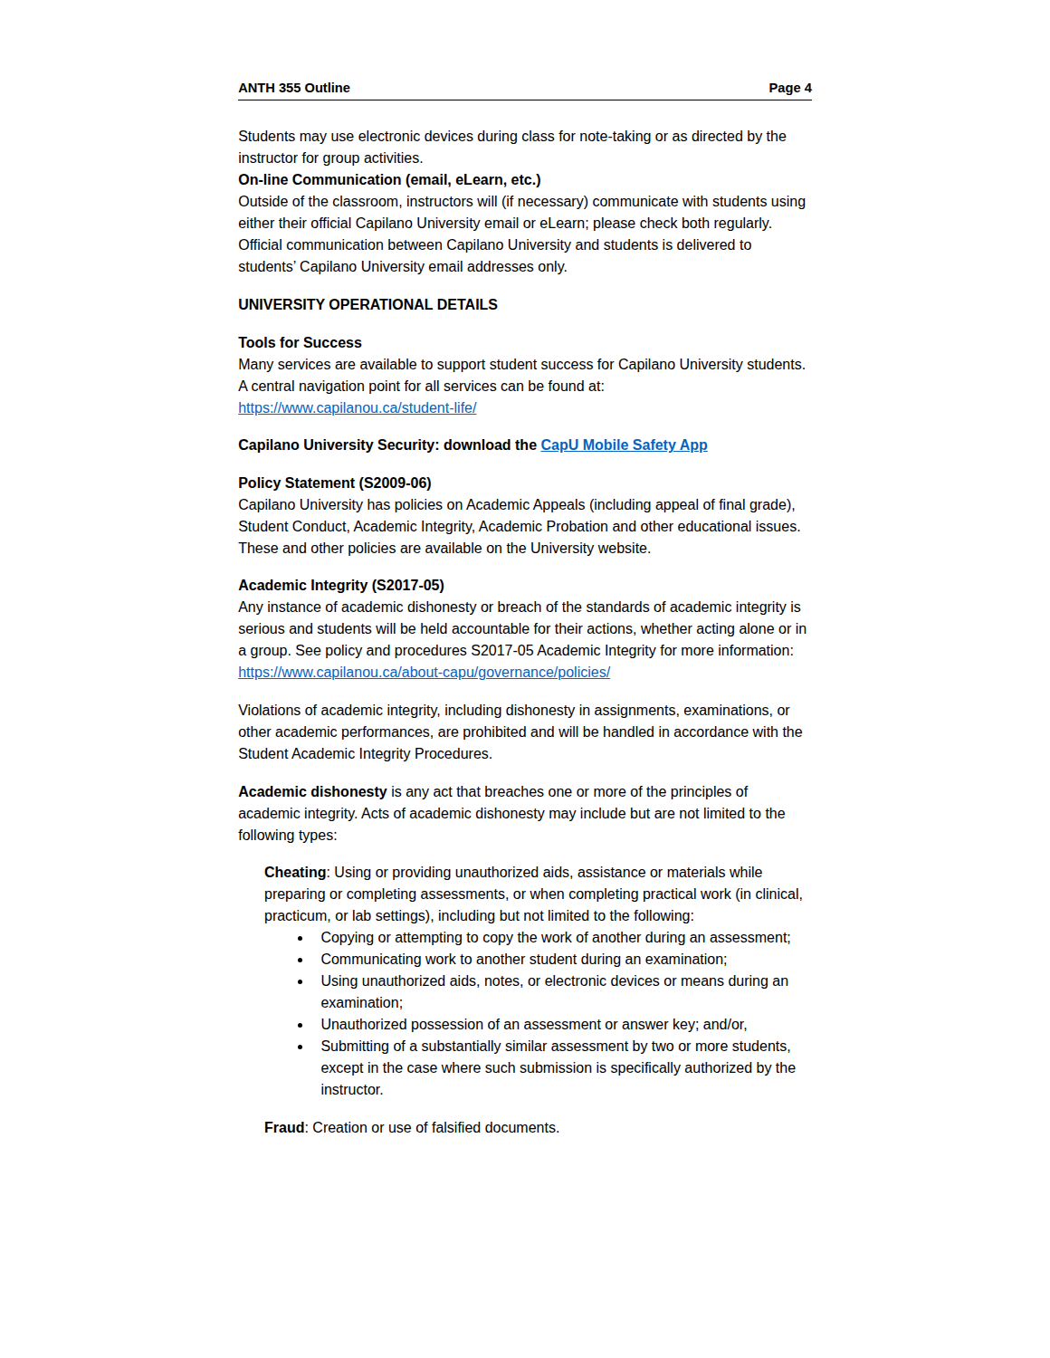ANTH 355 Outline Page 4
Students may use electronic devices during class for note-taking or as directed by the instructor for group activities.
On-line Communication (email, eLearn, etc.)
Outside of the classroom, instructors will (if necessary) communicate with students using either their official Capilano University email or eLearn; please check both regularly. Official communication between Capilano University and students is delivered to students’ Capilano University email addresses only.
UNIVERSITY OPERATIONAL DETAILS
Tools for Success
Many services are available to support student success for Capilano University students. A central navigation point for all services can be found at: https://www.capilanou.ca/student-life/
Capilano University Security: download the CapU Mobile Safety App
Policy Statement (S2009-06)
Capilano University has policies on Academic Appeals (including appeal of final grade), Student Conduct, Academic Integrity, Academic Probation and other educational issues. These and other policies are available on the University website.
Academic Integrity (S2017-05)
Any instance of academic dishonesty or breach of the standards of academic integrity is serious and students will be held accountable for their actions, whether acting alone or in a group. See policy and procedures S2017-05 Academic Integrity for more information: https://www.capilanou.ca/about-capu/governance/policies/
Violations of academic integrity, including dishonesty in assignments, examinations, or other academic performances, are prohibited and will be handled in accordance with the Student Academic Integrity Procedures.
Academic dishonesty is any act that breaches one or more of the principles of academic integrity. Acts of academic dishonesty may include but are not limited to the following types:
Cheating: Using or providing unauthorized aids, assistance or materials while preparing or completing assessments, or when completing practical work (in clinical, practicum, or lab settings), including but not limited to the following:
Copying or attempting to copy the work of another during an assessment;
Communicating work to another student during an examination;
Using unauthorized aids, notes, or electronic devices or means during an examination;
Unauthorized possession of an assessment or answer key; and/or,
Submitting of a substantially similar assessment by two or more students, except in the case where such submission is specifically authorized by the instructor.
Fraud: Creation or use of falsified documents.